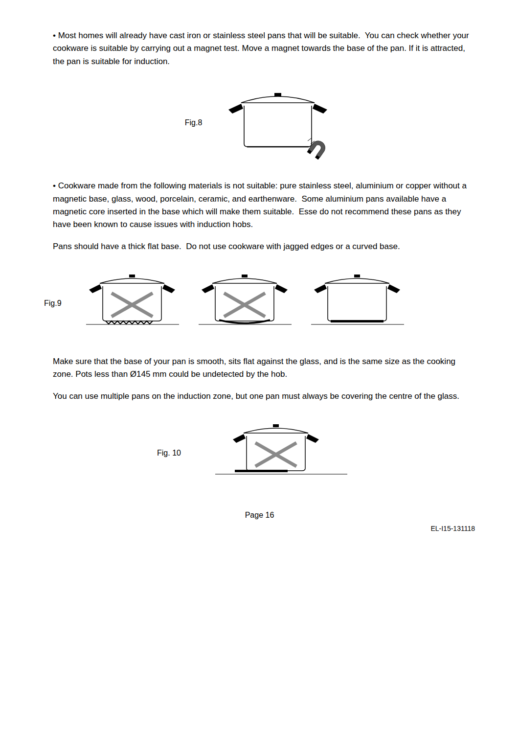• Most homes will already have cast iron or stainless steel pans that will be suitable. You can check whether your cookware is suitable by carrying out a magnet test. Move a magnet towards the base of the pan. If it is attracted, the pan is suitable for induction.
Fig.8
• Cookware made from the following materials is not suitable: pure stainless steel, aluminium or copper without a magnetic base, glass, wood, porcelain, ceramic, and earthenware. Some aluminium pans available have a magnetic core inserted in the base which will make them suitable. Esse do not recommend these pans as they have been known to cause issues with induction hobs.
Pans should have a thick flat base. Do not use cookware with jagged edges or a curved base.
Fig.9
Make sure that the base of your pan is smooth, sits flat against the glass, and is the same size as the cooking zone. Pots less than Ø145 mm could be undetected by the hob.
You can use multiple pans on the induction zone, but one pan must always be covering the centre of the glass.
Fig. 10
Page 16
EL-I15-131118